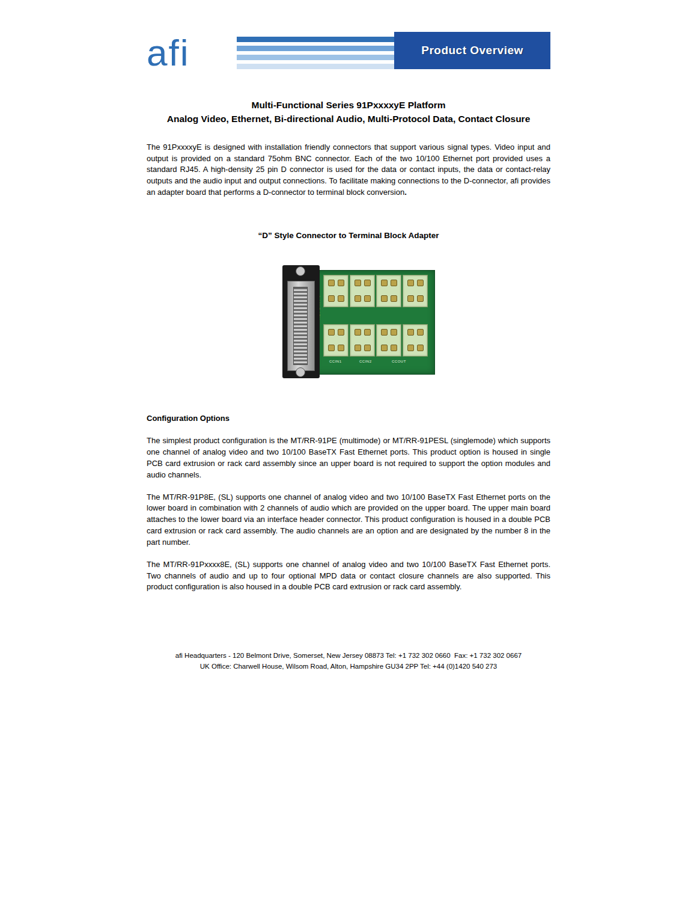afi
Product Overview
Multi-Functional Series 91PxxxxyE Platform Analog Video, Ethernet, Bi-directional Audio, Multi-Protocol Data, Contact Closure
The 91PxxxxyE is designed with installation friendly connectors that support various signal types. Video input and output is provided on a standard 75ohm BNC connector. Each of the two 10/100 Ethernet port provided uses a standard RJ45. A high-density 25 pin D connector is used for the data or contact inputs, the data or contact-relay outputs and the audio input and output connections. To facilitate making connections to the D-connector, afi provides an adapter board that performs a D-connector to terminal block conversion.
“D” Style Connector to Terminal Block Adapter
CCIN1
CCIN2
CCOUT
REV-2.00V-0
Configuration Options
The simplest product configuration is the MT/RR-91PE (multimode) or MT/RR-91PESL (singlemode) which supports one channel of analog video and two 10/100 BaseTX Fast Ethernet ports. This product option is housed in single PCB card extrusion or rack card assembly since an upper board is not required to support the option modules and audio channels.
The MT/RR-91P8E, (SL) supports one channel of analog video and two 10/100 BaseTX Fast Ethernet ports on the lower board in combination with 2 channels of audio which are provided on the upper board. The upper main board attaches to the lower board via an interface header connector. This product configuration is housed in a double PCB card extrusion or rack card assembly. The audio channels are an option and are designated by the number 8 in the part number.
The MT/RR-91Pxxxx8E, (SL) supports one channel of analog video and two 10/100 BaseTX Fast Ethernet ports. Two channels of audio and up to four optional MPD data or contact closure channels are also supported. This product configuration is also housed in a double PCB card extrusion or rack card assembly.
afi Headquarters - 120 Belmont Drive, Somerset, New Jersey 08873 Tel: +1 732 302 0660 Fax: +1 732 302 0667
UK Office: Charwell House, Wilsom Road, Alton, Hampshire GU34 2PP Tel: +44 (0)1420 540 273